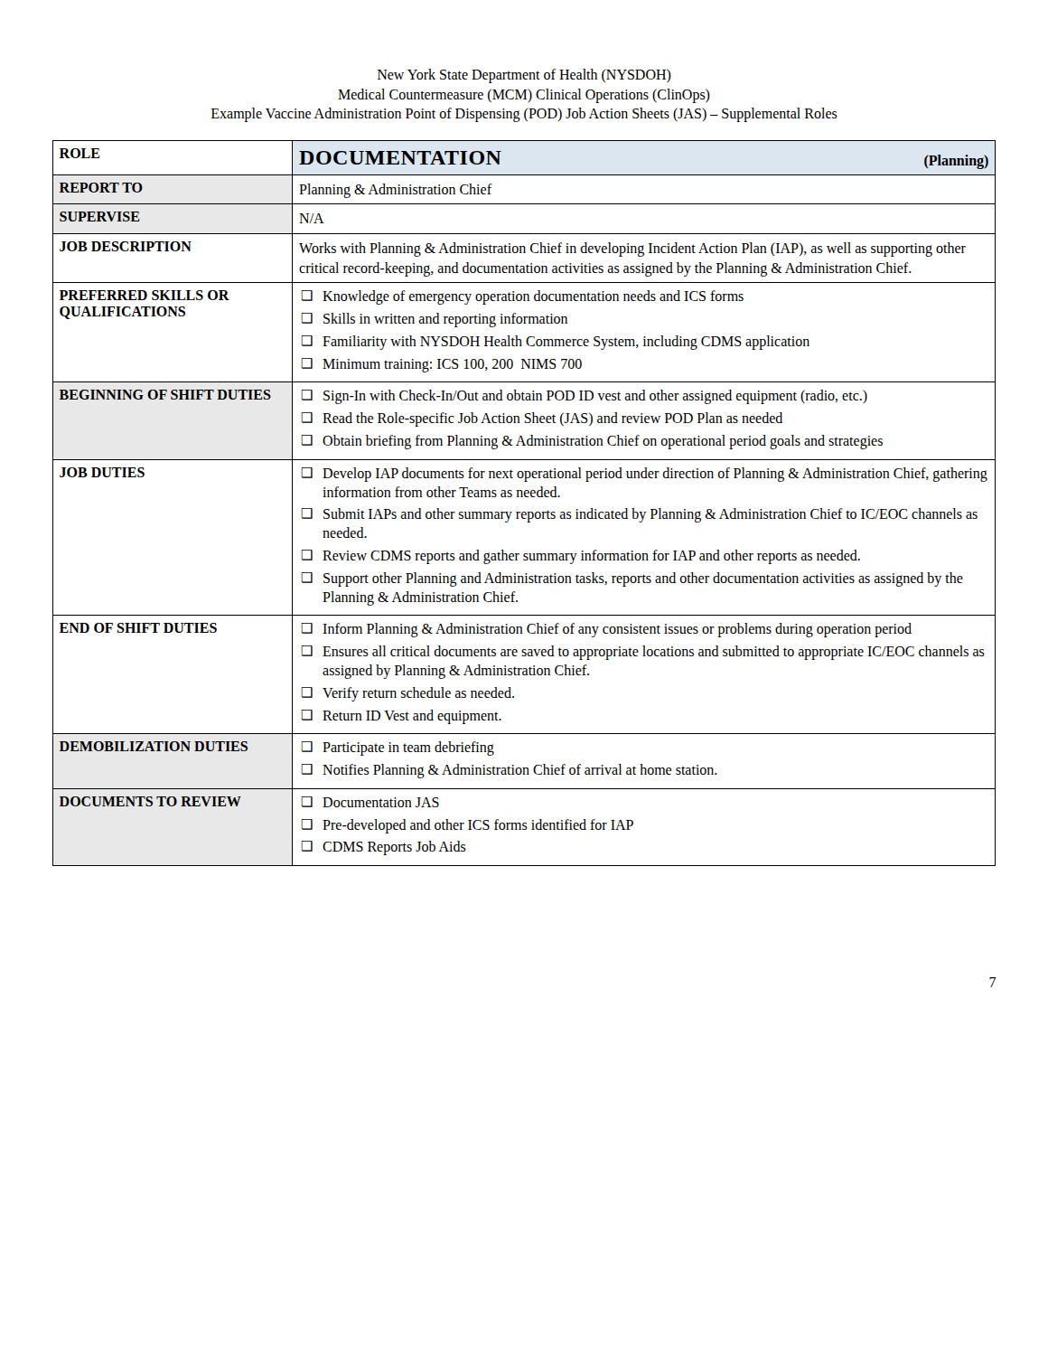New York State Department of Health (NYSDOH)
Medical Countermeasure (MCM) Clinical Operations (ClinOps)
Example Vaccine Administration Point of Dispensing (POD) Job Action Sheets (JAS) – Supplemental Roles
| Role | DOCUMENTATION (Planning) |
| Report To | Planning & Administration Chief |
| Supervise | N/A |
| Job Description | Works with Planning & Administration Chief in developing Incident Action Plan (IAP), as well as supporting other critical record-keeping, and documentation activities as assigned by the Planning & Administration Chief. |
| Preferred Skills or Qualifications | Knowledge of emergency operation documentation needs and ICS forms Skills in written and reporting information Familiarity with NYSDOH Health Commerce System, including CDMS application Minimum training: ICS 100, 200 NIMS 700 |
| Beginning of Shift Duties | Sign-In with Check-In/Out and obtain POD ID vest and other assigned equipment (radio, etc.) Read the Role-specific Job Action Sheet (JAS) and review POD Plan as needed Obtain briefing from Planning & Administration Chief on operational period goals and strategies |
| Job Duties | Develop IAP documents for next operational period under direction of Planning & Administration Chief, gathering information from other Teams as needed. Submit IAPs and other summary reports as indicated by Planning & Administration Chief to IC/EOC channels as needed. Review CDMS reports and gather summary information for IAP and other reports as needed. Support other Planning and Administration tasks, reports and other documentation activities as assigned by the Planning & Administration Chief. |
| End of Shift Duties | Inform Planning & Administration Chief of any consistent issues or problems during operation period Ensures all critical documents are saved to appropriate locations and submitted to appropriate IC/EOC channels as assigned by Planning & Administration Chief. Verify return schedule as needed. Return ID Vest and equipment. |
| Demobilization Duties | Participate in team debriefing Notifies Planning & Administration Chief of arrival at home station. |
| Documents to Review | Documentation JAS Pre-developed and other ICS forms identified for IAP CDMS Reports Job Aids |
7